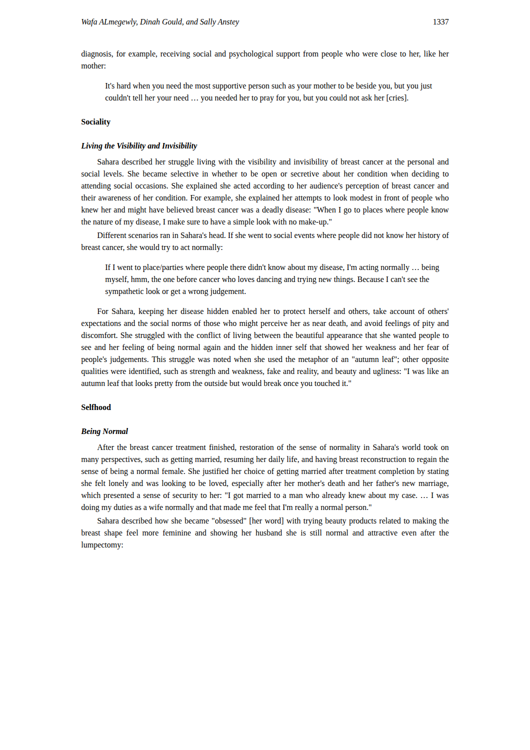Wafa ALmegewly, Dinah Gould, and Sally Anstey 1337
diagnosis, for example, receiving social and psychological support from people who were close to her, like her mother:
It's hard when you need the most supportive person such as your mother to be beside you, but you just couldn't tell her your need … you needed her to pray for you, but you could not ask her [cries].
Sociality
Living the Visibility and Invisibility
Sahara described her struggle living with the visibility and invisibility of breast cancer at the personal and social levels. She became selective in whether to be open or secretive about her condition when deciding to attending social occasions. She explained she acted according to her audience's perception of breast cancer and their awareness of her condition. For example, she explained her attempts to look modest in front of people who knew her and might have believed breast cancer was a deadly disease: "When I go to places where people know the nature of my disease, I make sure to have a simple look with no make-up."
Different scenarios ran in Sahara's head. If she went to social events where people did not know her history of breast cancer, she would try to act normally:
If I went to place/parties where people there didn't know about my disease, I'm acting normally … being myself, hmm, the one before cancer who loves dancing and trying new things. Because I can't see the sympathetic look or get a wrong judgement.
For Sahara, keeping her disease hidden enabled her to protect herself and others, take account of others' expectations and the social norms of those who might perceive her as near death, and avoid feelings of pity and discomfort. She struggled with the conflict of living between the beautiful appearance that she wanted people to see and her feeling of being normal again and the hidden inner self that showed her weakness and her fear of people's judgements. This struggle was noted when she used the metaphor of an "autumn leaf"; other opposite qualities were identified, such as strength and weakness, fake and reality, and beauty and ugliness: "I was like an autumn leaf that looks pretty from the outside but would break once you touched it."
Selfhood
Being Normal
After the breast cancer treatment finished, restoration of the sense of normality in Sahara's world took on many perspectives, such as getting married, resuming her daily life, and having breast reconstruction to regain the sense of being a normal female. She justified her choice of getting married after treatment completion by stating she felt lonely and was looking to be loved, especially after her mother's death and her father's new marriage, which presented a sense of security to her: "I got married to a man who already knew about my case. … I was doing my duties as a wife normally and that made me feel that I'm really a normal person."
Sahara described how she became "obsessed" [her word] with trying beauty products related to making the breast shape feel more feminine and showing her husband she is still normal and attractive even after the lumpectomy: